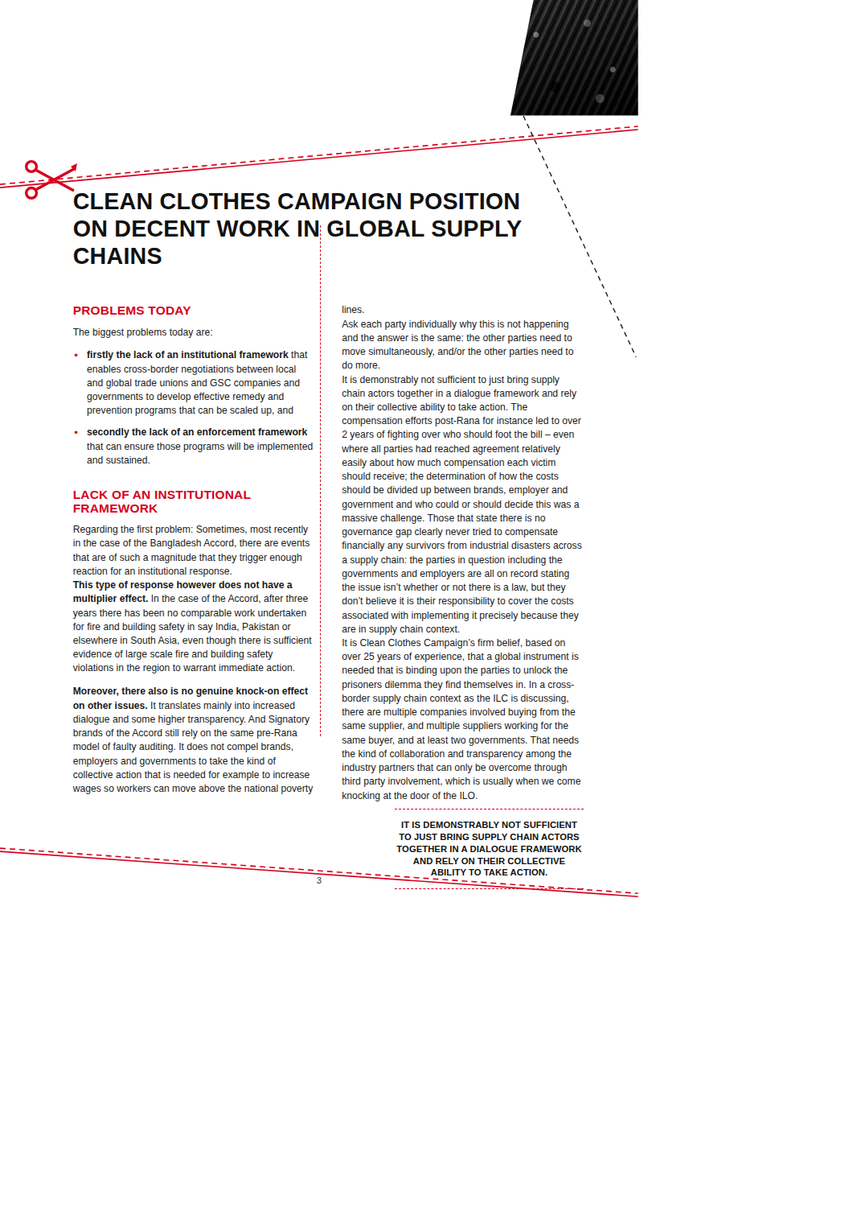Clean Clothes Campaign Position
on Decent Work in Global Supply Chains
Problems today
The biggest problems today are:
firstly the lack of an institutional framework that enables cross-border negotiations between local and global trade unions and GSC companies and governments to develop effective remedy and prevention programs that can be scaled up, and
secondly the lack of an enforcement framework that can ensure those programs will be implemented and sustained.
Lack of an institutional
framework
Regarding the first problem: Sometimes, most recently in the case of the Bangladesh Accord, there are events that are of such a magnitude that they trigger enough reaction for an institutional response.
This type of response however does not have a multiplier effect. In the case of the Accord, after three years there has been no comparable work undertaken for fire and building safety in say India, Pakistan or elsewhere in South Asia, even though there is sufficient evidence of large scale fire and building safety violations in the region to warrant immediate action.
Moreover, there also is no genuine knock-on effect on other issues. It translates mainly into increased dialogue and some higher transparency. And Signatory brands of the Accord still rely on the same pre-Rana model of faulty auditing. It does not compel brands, employers and governments to take the kind of collective action that is needed for example to increase wages so workers can move above the national poverty lines.
Ask each party individually why this is not happening and the answer is the same: the other parties need to move simultaneously, and/or the other parties need to do more.
It is demonstrably not sufficient to just bring supply chain actors together in a dialogue framework and rely on their collective ability to take action. The compensation efforts post-Rana for instance led to over 2 years of fighting over who should foot the bill – even where all parties had reached agreement relatively easily about how much compensation each victim should receive; the determination of how the costs should be divided up between brands, employer and government and who could or should decide this was a massive challenge. Those that state there is no governance gap clearly never tried to compensate financially any survivors from industrial disasters across a supply chain: the parties in question including the governments and employers are all on record stating the issue isn’t whether or not there is a law, but they don’t believe it is their responsibility to cover the costs associated with implementing it precisely because they are in supply chain context.
It is Clean Clothes Campaign’s firm belief, based on over 25 years of experience, that a global instrument is needed that is binding upon the parties to unlock the prisoners dilemma they find themselves in. In a cross-border supply chain context as the ILC is discussing, there are multiple companies involved buying from the same supplier, and multiple suppliers working for the same buyer, and at least two governments. That needs the kind of collaboration and transparency among the industry partners that can only be overcome through third party involvement, which is usually when we come knocking at the door of the ILO.
It is demonstrably not sufficient to just bring supply chain actors together in a dialogue framework and rely on their collective ability to take action.
3